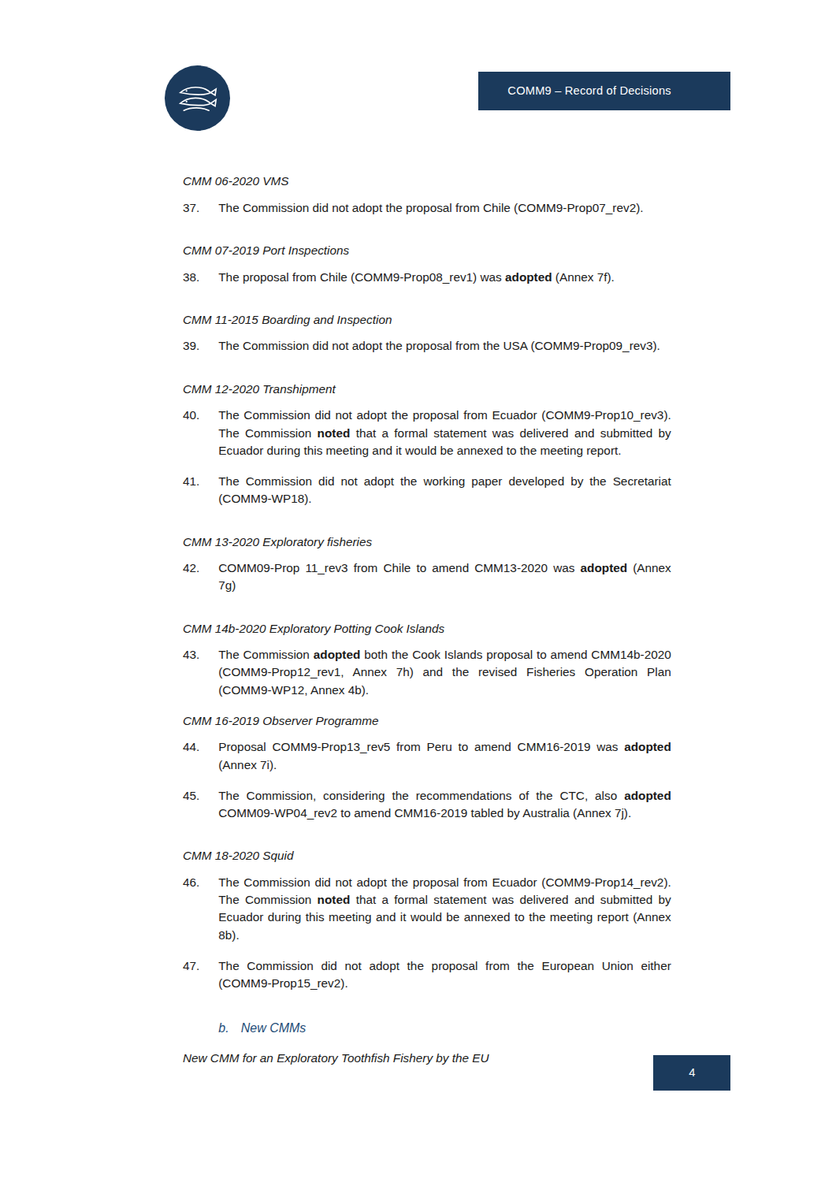COMM9 – Record of Decisions
CMM 06-2020 VMS
37. The Commission did not adopt the proposal from Chile (COMM9-Prop07_rev2).
CMM 07-2019 Port Inspections
38. The proposal from Chile (COMM9-Prop08_rev1) was adopted (Annex 7f).
CMM 11-2015 Boarding and Inspection
39. The Commission did not adopt the proposal from the USA (COMM9-Prop09_rev3).
CMM 12-2020 Transhipment
40. The Commission did not adopt the proposal from Ecuador (COMM9-Prop10_rev3). The Commission noted that a formal statement was delivered and submitted by Ecuador during this meeting and it would be annexed to the meeting report.
41. The Commission did not adopt the working paper developed by the Secretariat (COMM9-WP18).
CMM 13-2020 Exploratory fisheries
42. COMM09-Prop 11_rev3 from Chile to amend CMM13-2020 was adopted (Annex 7g)
CMM 14b-2020 Exploratory Potting Cook Islands
43. The Commission adopted both the Cook Islands proposal to amend CMM14b-2020 (COMM9-Prop12_rev1, Annex 7h) and the revised Fisheries Operation Plan (COMM9-WP12, Annex 4b).
CMM 16-2019 Observer Programme
44. Proposal COMM9-Prop13_rev5 from Peru to amend CMM16-2019 was adopted (Annex 7i).
45. The Commission, considering the recommendations of the CTC, also adopted COMM09-WP04_rev2 to amend CMM16-2019 tabled by Australia (Annex 7j).
CMM 18-2020 Squid
46. The Commission did not adopt the proposal from Ecuador (COMM9-Prop14_rev2). The Commission noted that a formal statement was delivered and submitted by Ecuador during this meeting and it would be annexed to the meeting report (Annex 8b).
47. The Commission did not adopt the proposal from the European Union either (COMM9-Prop15_rev2).
b. New CMMs
New CMM for an Exploratory Toothfish Fishery by the EU
4